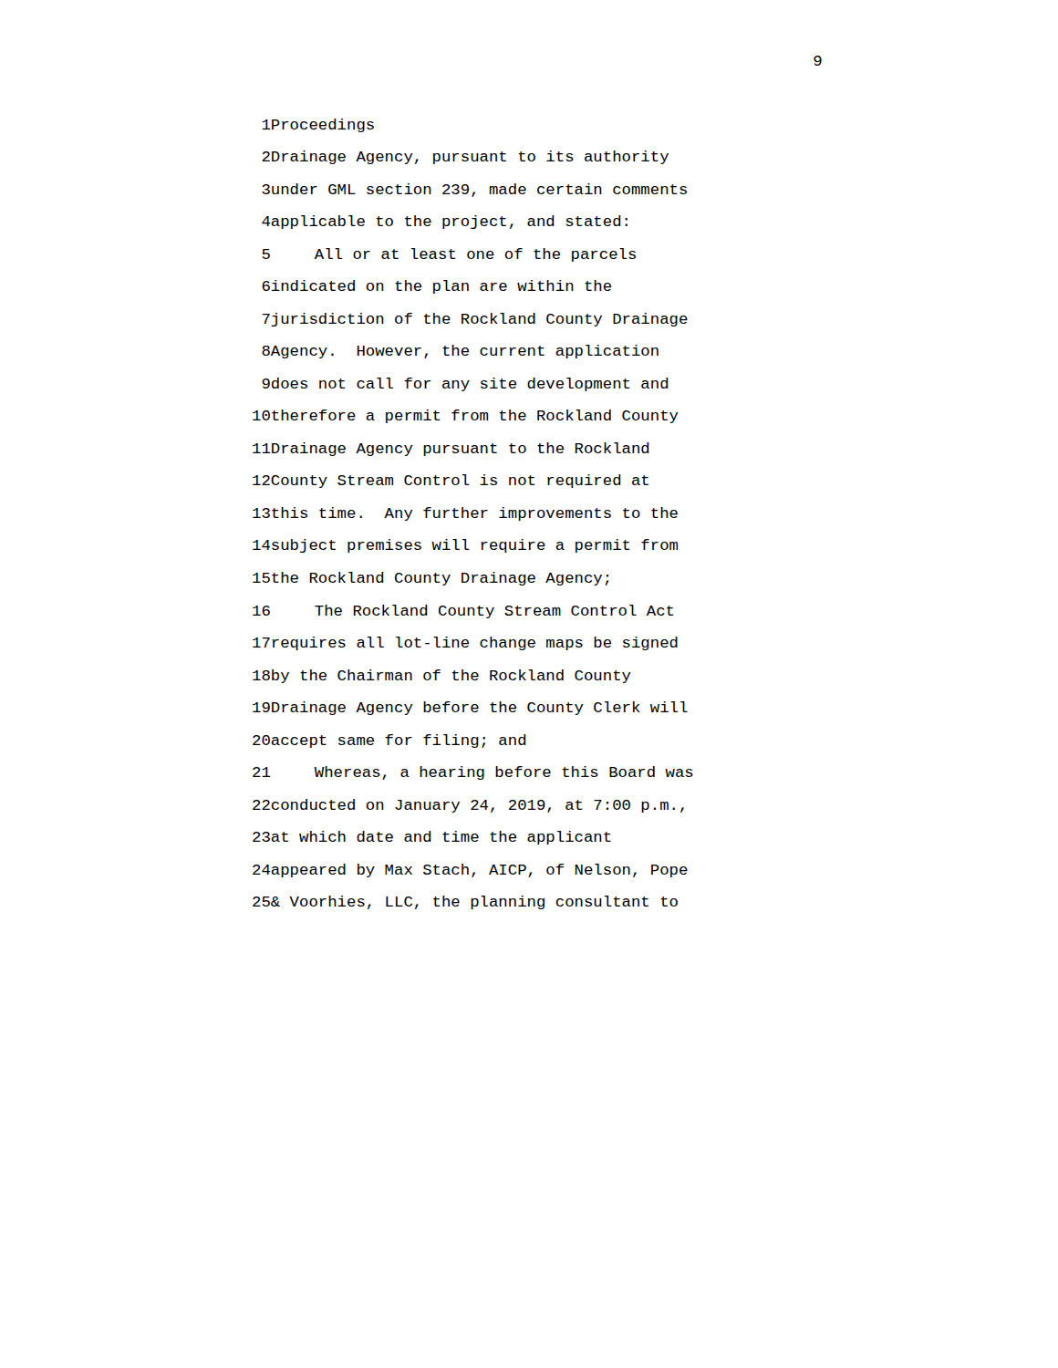9
| 1 | Proceedings |
| 2 | Drainage Agency, pursuant to its authority |
| 3 | under GML section 239, made certain comments |
| 4 | applicable to the project, and stated: |
| 5 | All or at least one of the parcels |
| 6 | indicated on the plan are within the |
| 7 | jurisdiction of the Rockland County Drainage |
| 8 | Agency. However, the current application |
| 9 | does not call for any site development and |
| 10 | therefore a permit from the Rockland County |
| 11 | Drainage Agency pursuant to the Rockland |
| 12 | County Stream Control is not required at |
| 13 | this time. Any further improvements to the |
| 14 | subject premises will require a permit from |
| 15 | the Rockland County Drainage Agency; |
| 16 | The Rockland County Stream Control Act |
| 17 | requires all lot-line change maps be signed |
| 18 | by the Chairman of the Rockland County |
| 19 | Drainage Agency before the County Clerk will |
| 20 | accept same for filing; and |
| 21 | Whereas, a hearing before this Board was |
| 22 | conducted on January 24, 2019, at 7:00 p.m., |
| 23 | at which date and time the applicant |
| 24 | appeared by Max Stach, AICP, of Nelson, Pope |
| 25 | & Voorhies, LLC, the planning consultant to |